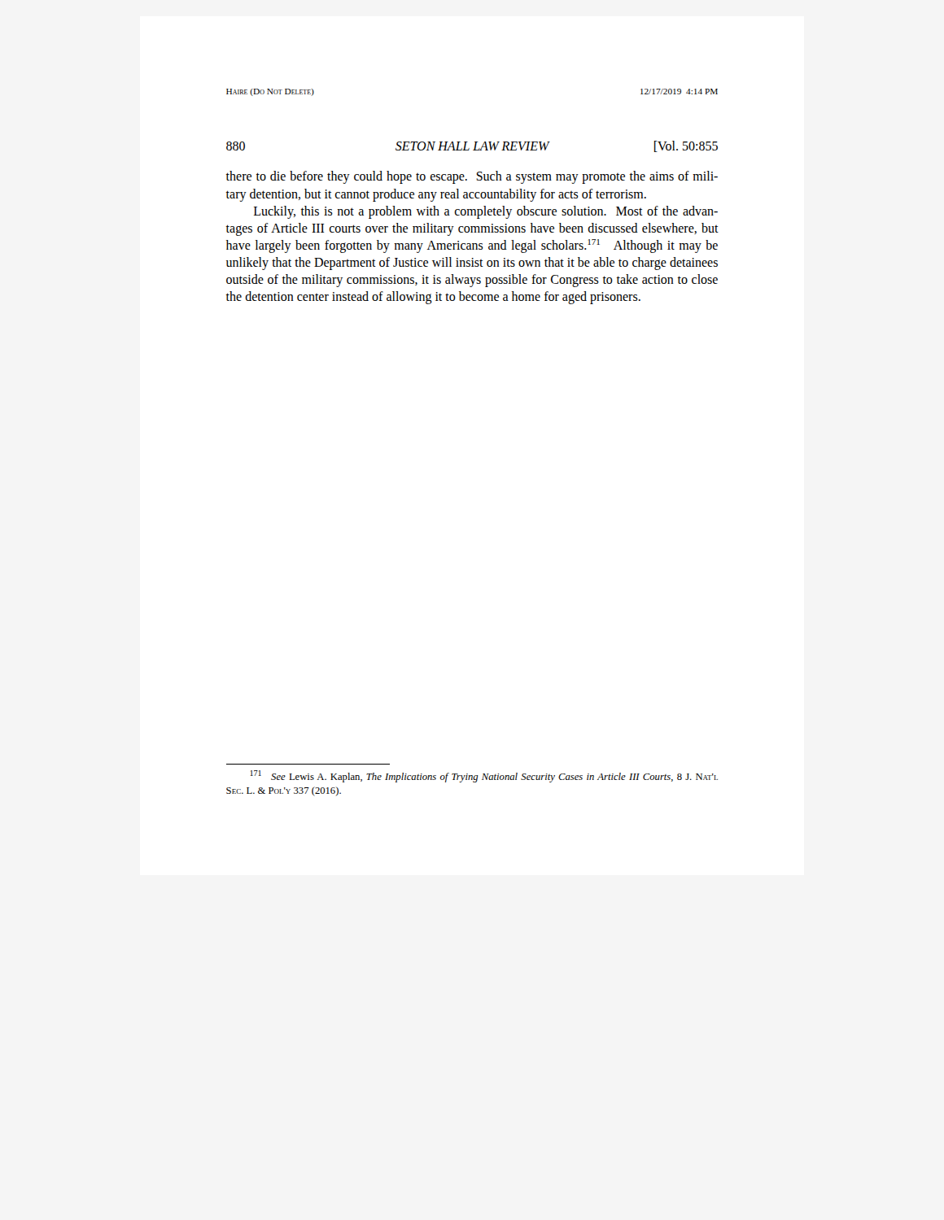Haire (Do Not Delete) 12/17/2019 4:14 PM
880 SETON HALL LAW REVIEW [Vol. 50:855
there to die before they could hope to escape. Such a system may promote the aims of military detention, but it cannot produce any real accountability for acts of terrorism.
Luckily, this is not a problem with a completely obscure solution. Most of the advantages of Article III courts over the military commissions have been discussed elsewhere, but have largely been forgotten by many Americans and legal scholars.171 Although it may be unlikely that the Department of Justice will insist on its own that it be able to charge detainees outside of the military commissions, it is always possible for Congress to take action to close the detention center instead of allowing it to become a home for aged prisoners.
171 See Lewis A. Kaplan, The Implications of Trying National Security Cases in Article III Courts, 8 J. Nat'l Sec. L. & Pol'y 337 (2016).